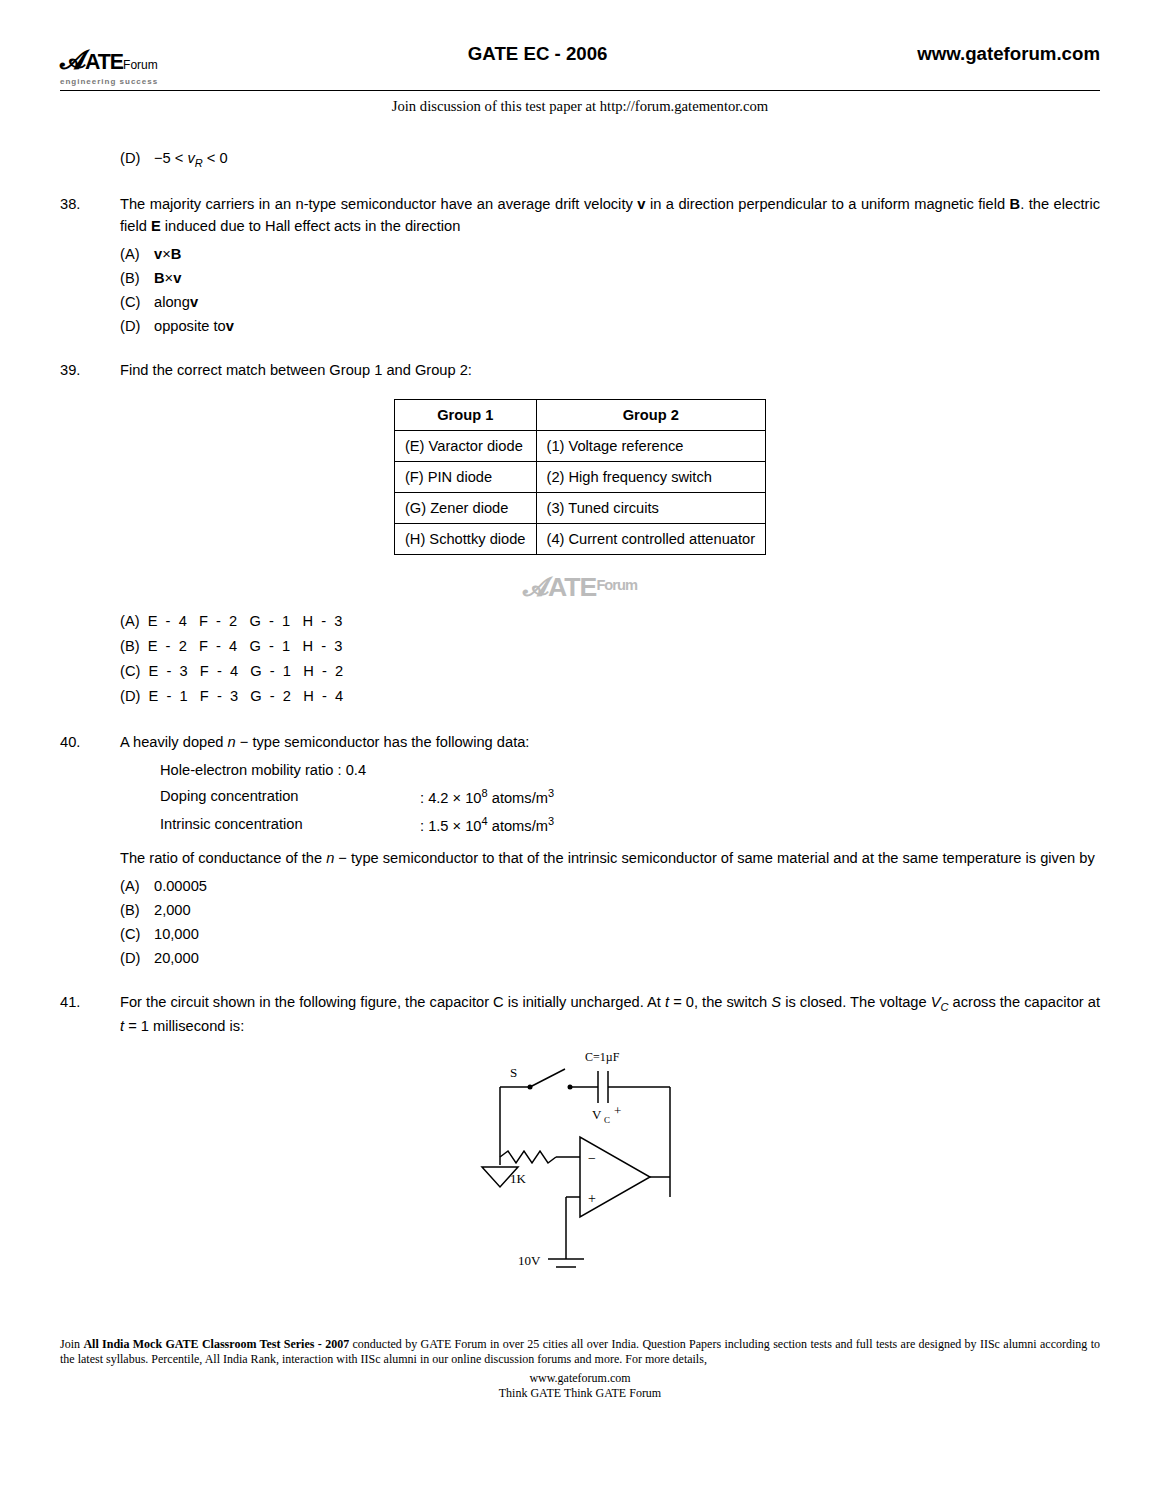𝓐ATEForum engineering success
GATE EC - 2006
www.gateforum.com
Join discussion of this test paper at http://forum.gatementor.com
(D)−5 < vR < 0
38.
The majority carriers in an n-type semiconductor have an average drift velocity v in a direction perpendicular to a uniform magnetic field B. the electric field E induced due to Hall effect acts in the direction
(A) v × B
(B) B × v
(C) along v
(D) opposite to v
39.
Find the correct match between Group 1 and Group 2:
| Group 1 | Group 2 |
| --- | --- |
| (E) Varactor diode | (1) Voltage reference |
| (F) PIN diode | (2) High frequency switch |
| (G) Zener diode | (3) Tuned circuits |
| (H) Schottky diode | (4) Current controlled attenuator |
𝓐ATEForum
(A) E - 4 F - 2 G - 1 H - 3
(B) E - 2 F - 4 G - 1 H - 3
(C) E - 3 F - 4 G - 1 H - 2
(D) E - 1 F - 3 G - 2 H - 4
40.
A heavily doped n − type semiconductor has the following data:
Hole-electron mobility ratio : 0.4
Doping concentration: 4.2 × 108 atoms/m3
Intrinsic concentration: 1.5 × 104 atoms/m3
The ratio of conductance of the n − type semiconductor to that of the intrinsic semiconductor of same material and at the same temperature is given by
(A) 0.00005
(B) 2,000
(C) 10,000
(D) 20,000
41.
For the circuit shown in the following figure, the capacitor C is initially uncharged. At t = 0, the switch S is closed. The voltage VC across the capacitor at t = 1 millisecond is:
C=1µF S V C + 1K − + 10V
Join All India Mock GATE Classroom Test Series - 2007 conducted by GATE Forum in over 25 cities all over India. Question Papers including section tests and full tests are designed by IISc alumni according to the latest syllabus. Percentile, All India Rank, interaction with IISc alumni in our online discussion forums and more. For more details,
www.gateforum.com
Think GATE Think GATE Forum